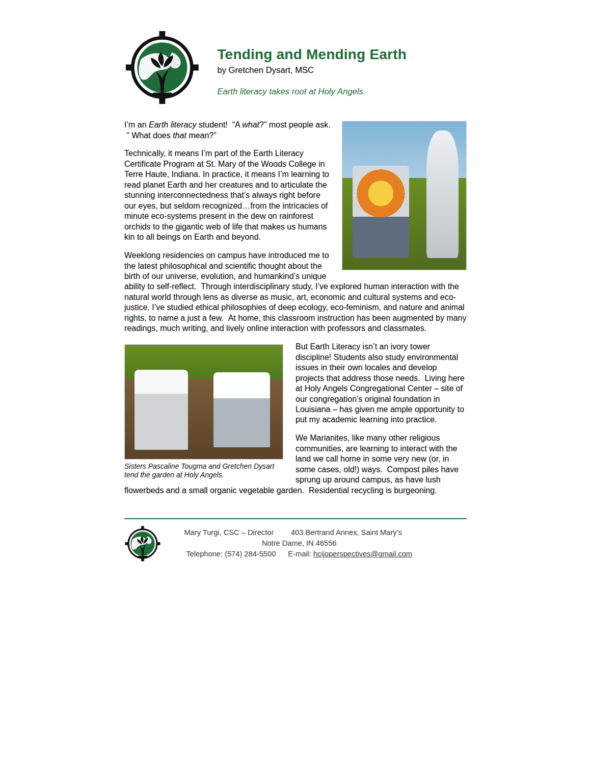Tending and Mending Earth
by Gretchen Dysart, MSC
Earth literacy takes root at Holy Angels.
I’m an Earth literacy student! “A what?” most people ask. “ What does that mean?”
Technically, it means I’m part of the Earth Literacy Certificate Program at St. Mary of the Woods College in Terre Haute, Indiana. In practice, it means I’m learning to read planet Earth and her creatures and to articulate the stunning interconnectedness that’s always right before our eyes, but seldom recognized…from the intricacies of minute eco-systems present in the dew on rainforest orchids to the gigantic web of life that makes us humans kin to all beings on Earth and beyond.
Weeklong residencies on campus have introduced me to the latest philosophical and scientific thought about the birth of our universe, evolution, and humankind’s unique ability to self-reflect. Through interdisciplinary study, I’ve explored human interaction with the natural world through lens as diverse as music, art, economic and cultural systems and eco-justice. I’ve studied ethical philosophies of deep ecology, eco-feminism, and nature and animal rights, to name a just a few. At home, this classroom instruction has been augmented by many readings, much writing, and lively online interaction with professors and classmates.
Sisters Pascaline Tougma and Gretchen Dysart tend the garden at Holy Angels.
But Earth Literacy isn’t an ivory tower discipline! Students also study environmental issues in their own locales and develop projects that address those needs. Living here at Holy Angels Congregational Center – site of our congregation’s original foundation in Louisiana – has given me ample opportunity to put my academic learning into practice.
We Marianites, like many other religious communities, are learning to interact with the land we call home in some very new (or, in some cases, old!) ways. Compost piles have sprung up around campus, as have lush flowerbeds and a small organic vegetable garden. Residential recycling is burgeoning.
Mary Turgi, CSC – Director 403 Bertrand Annex, Saint Mary’s Notre Dame, IN 46556
Telephone: (574) 284-5500 E-mail: hcijoperspectives@gmail.com